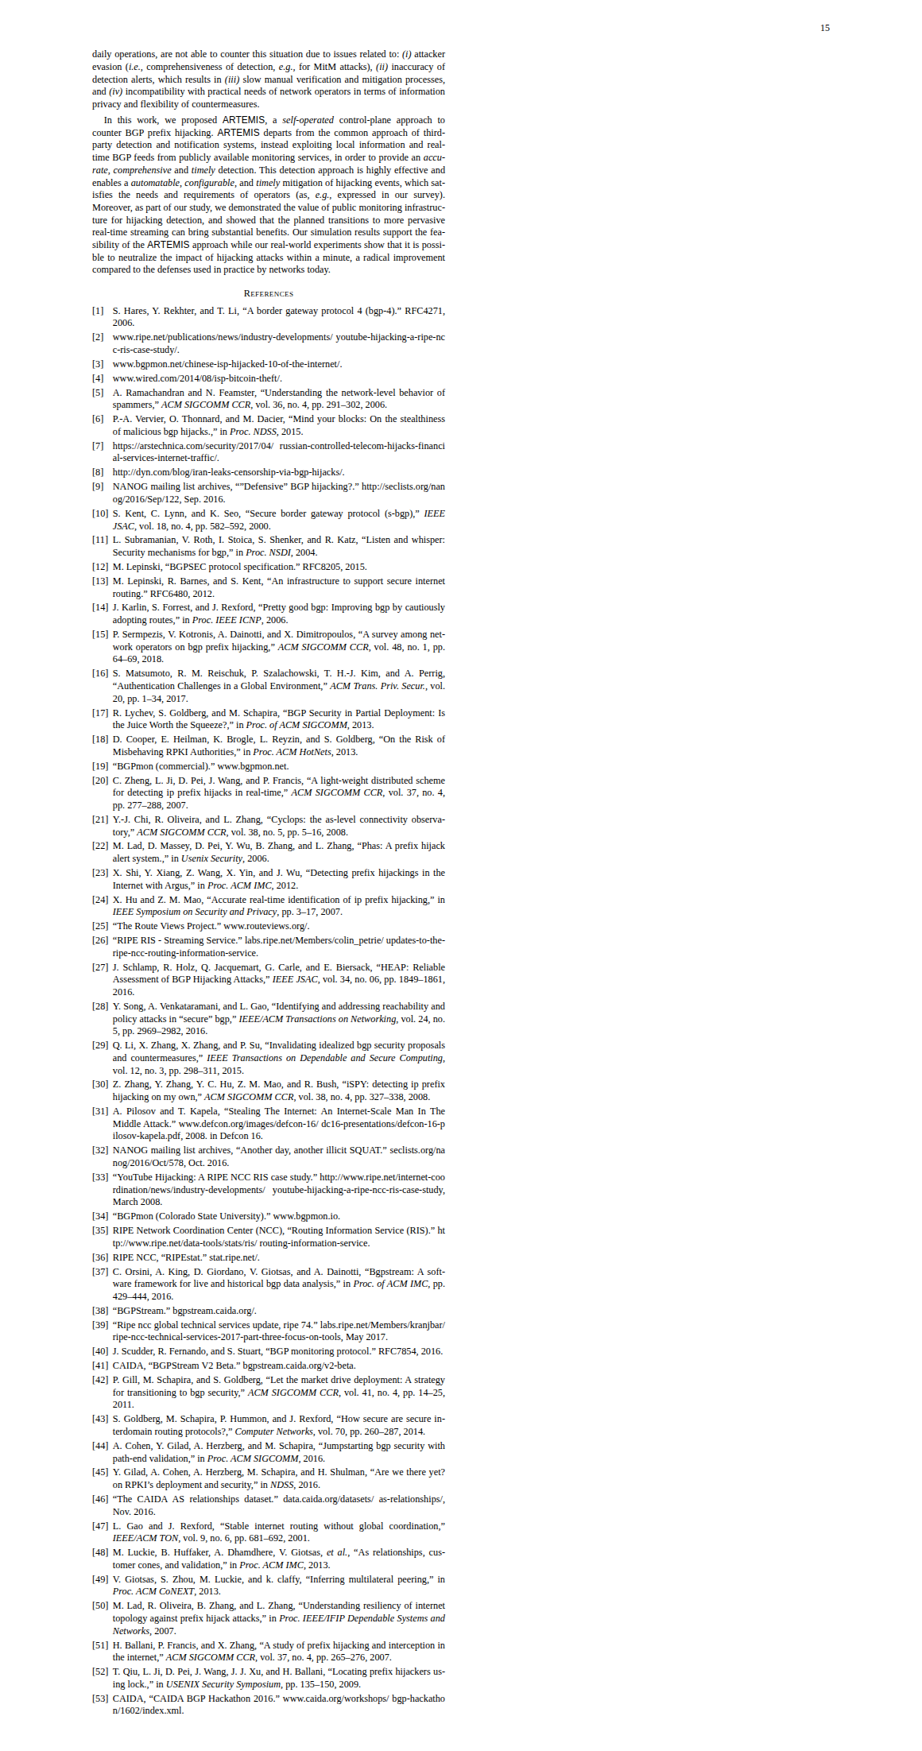15
daily operations, are not able to counter this situation due to issues related to: (i) attacker evasion (i.e., comprehensiveness of detection, e.g., for MitM attacks), (ii) inaccuracy of detection alerts, which results in (iii) slow manual verification and mitigation processes, and (iv) incompatibility with practical needs of network operators in terms of information privacy and flexibility of countermeasures.
In this work, we proposed ARTEMIS, a self-operated control-plane approach to counter BGP prefix hijacking. ARTEMIS departs from the common approach of third-party detection and notification systems, instead exploiting local information and real-time BGP feeds from publicly available monitoring services, in order to provide an accurate, comprehensive and timely detection. This detection approach is highly effective and enables a automatable, configurable, and timely mitigation of hijacking events, which satisfies the needs and requirements of operators (as, e.g., expressed in our survey). Moreover, as part of our study, we demonstrated the value of public monitoring infrastructure for hijacking detection, and showed that the planned transitions to more pervasive real-time streaming can bring substantial benefits. Our simulation results support the feasibility of the ARTEMIS approach while our real-world experiments show that it is possible to neutralize the impact of hijacking attacks within a minute, a radical improvement compared to the defenses used in practice by networks today.
References
S. Hares, Y. Rekhter, and T. Li, “A border gateway protocol 4 (bgp-4).” RFC4271, 2006.
www.ripe.net/publications/news/industry-developments/ youtube-hijacking-a-ripe-ncc-ris-case-study/.
www.bgpmon.net/chinese-isp-hijacked-10-of-the-internet/.
www.wired.com/2014/08/isp-bitcoin-theft/.
A. Ramachandran and N. Feamster, “Understanding the network-level behavior of spammers,” ACM SIGCOMM CCR, vol. 36, no. 4, pp. 291–302, 2006.
P.-A. Vervier, O. Thonnard, and M. Dacier, “Mind your blocks: On the stealthiness of malicious bgp hijacks.,” in Proc. NDSS, 2015.
https://arstechnica.com/security/2017/04/ russian-controlled-telecom-hijacks-financial-services-internet-traffic/.
http://dyn.com/blog/iran-leaks-censorship-via-bgp-hijacks/.
NANOG mailing list archives, “”Defensive” BGP hijacking?.” http://seclists.org/nanog/2016/Sep/122, Sep. 2016.
S. Kent, C. Lynn, and K. Seo, “Secure border gateway protocol (s-bgp),” IEEE JSAC, vol. 18, no. 4, pp. 582–592, 2000.
L. Subramanian, V. Roth, I. Stoica, S. Shenker, and R. Katz, “Listen and whisper: Security mechanisms for bgp,” in Proc. NSDI, 2004.
M. Lepinski, “BGPSEC protocol specification.” RFC8205, 2015.
M. Lepinski, R. Barnes, and S. Kent, “An infrastructure to support secure internet routing.” RFC6480, 2012.
J. Karlin, S. Forrest, and J. Rexford, “Pretty good bgp: Improving bgp by cautiously adopting routes,” in Proc. IEEE ICNP, 2006.
P. Sermpezis, V. Kotronis, A. Dainotti, and X. Dimitropoulos, “A survey among network operators on bgp prefix hijacking,” ACM SIGCOMM CCR, vol. 48, no. 1, pp. 64–69, 2018.
S. Matsumoto, R. M. Reischuk, P. Szalachowski, T. H.-J. Kim, and A. Perrig, “Authentication Challenges in a Global Environment,” ACM Trans. Priv. Secur., vol. 20, pp. 1–34, 2017.
R. Lychev, S. Goldberg, and M. Schapira, “BGP Security in Partial Deployment: Is the Juice Worth the Squeeze?,” in Proc. of ACM SIGCOMM, 2013.
D. Cooper, E. Heilman, K. Brogle, L. Reyzin, and S. Goldberg, “On the Risk of Misbehaving RPKI Authorities,” in Proc. ACM HotNets, 2013.
“BGPmon (commercial).” www.bgpmon.net.
C. Zheng, L. Ji, D. Pei, J. Wang, and P. Francis, “A light-weight distributed scheme for detecting ip prefix hijacks in real-time,” ACM SIGCOMM CCR, vol. 37, no. 4, pp. 277–288, 2007.
Y.-J. Chi, R. Oliveira, and L. Zhang, “Cyclops: the as-level connectivity observatory,” ACM SIGCOMM CCR, vol. 38, no. 5, pp. 5–16, 2008.
M. Lad, D. Massey, D. Pei, Y. Wu, B. Zhang, and L. Zhang, “Phas: A prefix hijack alert system.,” in Usenix Security, 2006.
X. Shi, Y. Xiang, Z. Wang, X. Yin, and J. Wu, “Detecting prefix hijackings in the Internet with Argus,” in Proc. ACM IMC, 2012.
X. Hu and Z. M. Mao, “Accurate real-time identification of ip prefix hijacking,” in IEEE Symposium on Security and Privacy, pp. 3–17, 2007.
“The Route Views Project.” www.routeviews.org/.
“RIPE RIS - Streaming Service.” labs.ripe.net/Members/colin_petrie/ updates-to-the-ripe-ncc-routing-information-service.
J. Schlamp, R. Holz, Q. Jacquemart, G. Carle, and E. Biersack, “HEAP: Reliable Assessment of BGP Hijacking Attacks,” IEEE JSAC, vol. 34, no. 06, pp. 1849–1861, 2016.
Y. Song, A. Venkataramani, and L. Gao, “Identifying and addressing reachability and policy attacks in “secure” bgp,” IEEE/ACM Transactions on Networking, vol. 24, no. 5, pp. 2969–2982, 2016.
Q. Li, X. Zhang, X. Zhang, and P. Su, “Invalidating idealized bgp security proposals and countermeasures,” IEEE Transactions on Dependable and Secure Computing, vol. 12, no. 3, pp. 298–311, 2015.
Z. Zhang, Y. Zhang, Y. C. Hu, Z. M. Mao, and R. Bush, “iSPY: detecting ip prefix hijacking on my own,” ACM SIGCOMM CCR, vol. 38, no. 4, pp. 327–338, 2008.
A. Pilosov and T. Kapela, “Stealing The Internet: An Internet-Scale Man In The Middle Attack.” www.defcon.org/images/defcon-16/ dc16-presentations/defcon-16-pilosov-kapela.pdf, 2008. in Defcon 16.
NANOG mailing list archives, “Another day, another illicit SQUAT.” seclists.org/nanog/2016/Oct/578, Oct. 2016.
“YouTube Hijacking: A RIPE NCC RIS case study.” http://www.ripe.net/internet-coordination/news/industry-developments/ youtube-hijacking-a-ripe-ncc-ris-case-study, March 2008.
“BGPmon (Colorado State University).” www.bgpmon.io.
RIPE Network Coordination Center (NCC), “Routing Information Service (RIS).” http://www.ripe.net/data-tools/stats/ris/ routing-information-service.
RIPE NCC, “RIPEstat.” stat.ripe.net/.
C. Orsini, A. King, D. Giordano, V. Giotsas, and A. Dainotti, “Bgpstream: A software framework for live and historical bgp data analysis,” in Proc. of ACM IMC, pp. 429–444, 2016.
“BGPStream.” bgpstream.caida.org/.
“Ripe ncc global technical services update, ripe 74.” labs.ripe.net/Members/kranjbar/ ripe-ncc-technical-services-2017-part-three-focus-on-tools, May 2017.
J. Scudder, R. Fernando, and S. Stuart, “BGP monitoring protocol.” RFC7854, 2016.
CAIDA, “BGPStream V2 Beta.” bgpstream.caida.org/v2-beta.
P. Gill, M. Schapira, and S. Goldberg, “Let the market drive deployment: A strategy for transitioning to bgp security,” ACM SIGCOMM CCR, vol. 41, no. 4, pp. 14–25, 2011.
S. Goldberg, M. Schapira, P. Hummon, and J. Rexford, “How secure are secure interdomain routing protocols?,” Computer Networks, vol. 70, pp. 260–287, 2014.
A. Cohen, Y. Gilad, A. Herzberg, and M. Schapira, “Jumpstarting bgp security with path-end validation,” in Proc. ACM SIGCOMM, 2016.
Y. Gilad, A. Cohen, A. Herzberg, M. Schapira, and H. Shulman, “Are we there yet? on RPKI’s deployment and security,” in NDSS, 2016.
“The CAIDA AS relationships dataset.” data.caida.org/datasets/ as-relationships/, Nov. 2016.
L. Gao and J. Rexford, “Stable internet routing without global coordination,” IEEE/ACM TON, vol. 9, no. 6, pp. 681–692, 2001.
M. Luckie, B. Huffaker, A. Dhamdhere, V. Giotsas, et al., “As relationships, customer cones, and validation,” in Proc. ACM IMC, 2013.
V. Giotsas, S. Zhou, M. Luckie, and k. claffy, “Inferring multilateral peering,” in Proc. ACM CoNEXT, 2013.
M. Lad, R. Oliveira, B. Zhang, and L. Zhang, “Understanding resiliency of internet topology against prefix hijack attacks,” in Proc. IEEE/IFIP Dependable Systems and Networks, 2007.
H. Ballani, P. Francis, and X. Zhang, “A study of prefix hijacking and interception in the internet,” ACM SIGCOMM CCR, vol. 37, no. 4, pp. 265–276, 2007.
T. Qiu, L. Ji, D. Pei, J. Wang, J. J. Xu, and H. Ballani, “Locating prefix hijackers using lock.,” in USENIX Security Symposium, pp. 135–150, 2009.
CAIDA, “CAIDA BGP Hackathon 2016.” www.caida.org/workshops/ bgp-hackathon/1602/index.xml.